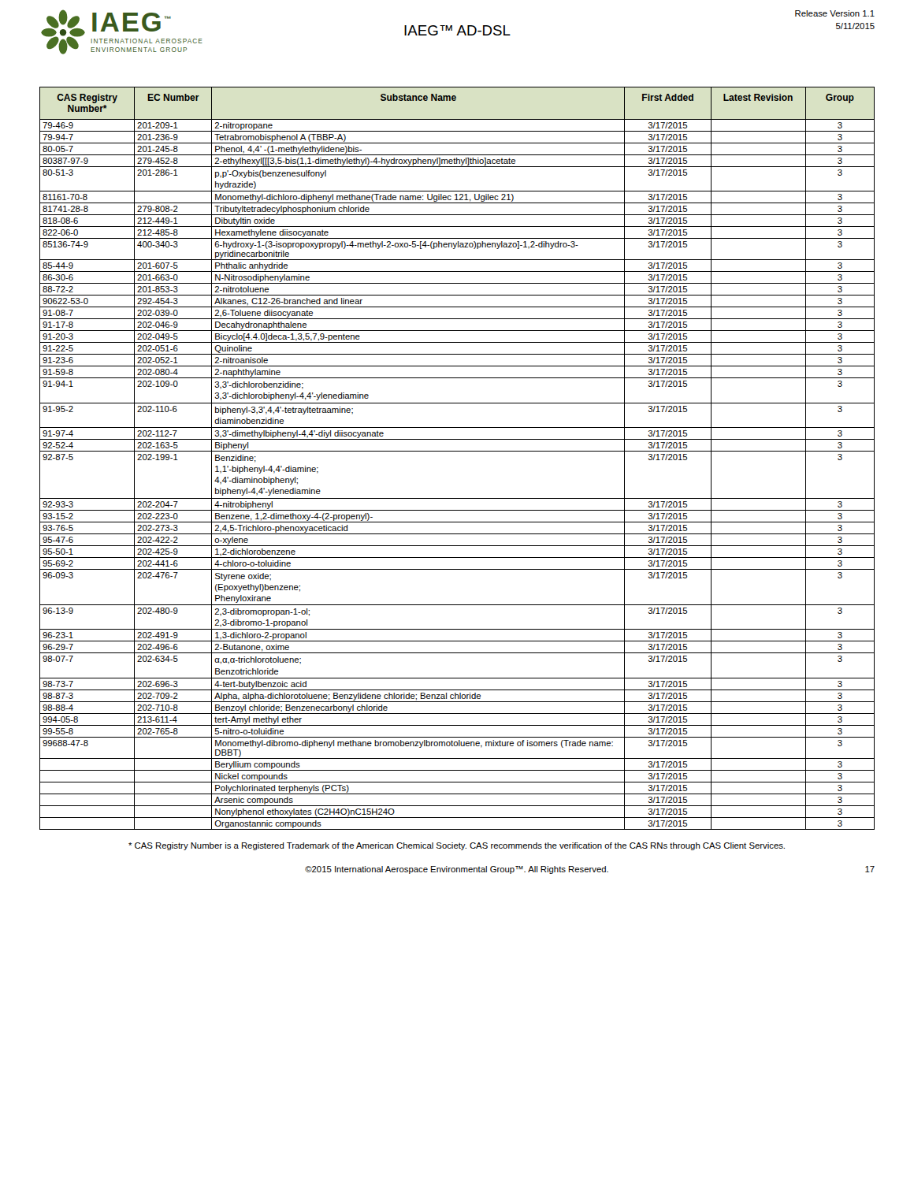IAEG™
INTERNATIONAL AEROSPACE
ENVIRONMENTAL GROUP
IAEG™ AD-DSL
Release Version 1.1
5/11/2015
| CAS Registry Number* | EC Number | Substance Name | First Added | Latest Revision | Group |
| --- | --- | --- | --- | --- | --- |
| 79-46-9 | 201-209-1 | 2-nitropropane | 3/17/2015 | | 3 |
| 79-94-7 | 201-236-9 | Tetrabromobisphenol A (TBBP-A) | 3/17/2015 | | 3 |
| 80-05-7 | 201-245-8 | Phenol, 4,4’ -(1-methylethylidene)bis- | 3/17/2015 | | 3 |
| 80387-97-9 | 279-452-8 | 2-ethylhexyl[[[3,5-bis(1,1-dimethylethyl)-4-hydroxyphenyl]methyl]thio]acetate | 3/17/2015 | | 3 |
| 80-51-3 | 201-286-1 | p,p'-Oxybis(benzenesulfonyl hydrazide) | 3/17/2015 | | 3 |
| 81161-70-8 | | Monomethyl-dichloro-diphenyl methane(Trade name: Ugilec 121, Ugilec 21) | 3/17/2015 | | 3 |
| 81741-28-8 | 279-808-2 | Tributyltetradecylphosphonium chloride | 3/17/2015 | | 3 |
| 818-08-6 | 212-449-1 | Dibutyltin oxide | 3/17/2015 | | 3 |
| 822-06-0 | 212-485-8 | Hexamethylene diisocyanate | 3/17/2015 | | 3 |
| 85136-74-9 | 400-340-3 | 6-hydroxy-1-(3-isopropoxypropyl)-4-methyl-2-oxo-5-[4-(phenylazo)phenylazo]-1,2-dihydro-3-pyridinecarbonitrile | 3/17/2015 | | 3 |
| 85-44-9 | 201-607-5 | Phthalic anhydride | 3/17/2015 | | 3 |
| 86-30-6 | 201-663-0 | N-Nitrosodiphenylamine | 3/17/2015 | | 3 |
| 88-72-2 | 201-853-3 | 2-nitrotoluene | 3/17/2015 | | 3 |
| 90622-53-0 | 292-454-3 | Alkanes, C12-26-branched and linear | 3/17/2015 | | 3 |
| 91-08-7 | 202-039-0 | 2,6-Toluene diisocyanate | 3/17/2015 | | 3 |
| 91-17-8 | 202-046-9 | Decahydronaphthalene | 3/17/2015 | | 3 |
| 91-20-3 | 202-049-5 | Bicyclo[4.4.0]deca-1,3,5,7,9-pentene | 3/17/2015 | | 3 |
| 91-22-5 | 202-051-6 | Quinoline | 3/17/2015 | | 3 |
| 91-23-6 | 202-052-1 | 2-nitroanisole | 3/17/2015 | | 3 |
| 91-59-8 | 202-080-4 | 2-naphthylamine | 3/17/2015 | | 3 |
| 91-94-1 | 202-109-0 | 3,3'-dichlorobenzidine; 3,3'-dichlorobiphenyl-4,4'-ylenediamine | 3/17/2015 | | 3 |
| 91-95-2 | 202-110-6 | biphenyl-3,3',4,4'-tetrayltetraamine; diaminobenzidine | 3/17/2015 | | 3 |
| 91-97-4 | 202-112-7 | 3,3'-dimethylbiphenyl-4,4'-diyl diisocyanate | 3/17/2015 | | 3 |
| 92-52-4 | 202-163-5 | Biphenyl | 3/17/2015 | | 3 |
| 92-87-5 | 202-199-1 | Benzidine; 1,1'-biphenyl-4,4'-diamine; 4,4'-diaminobiphenyl; biphenyl-4,4'-ylenediamine | 3/17/2015 | | 3 |
| 92-93-3 | 202-204-7 | 4-nitrobiphenyl | 3/17/2015 | | 3 |
| 93-15-2 | 202-223-0 | Benzene, 1,2-dimethoxy-4-(2-propenyl)- | 3/17/2015 | | 3 |
| 93-76-5 | 202-273-3 | 2,4,5-Trichloro-phenoxyaceticacid | 3/17/2015 | | 3 |
| 95-47-6 | 202-422-2 | o-xylene | 3/17/2015 | | 3 |
| 95-50-1 | 202-425-9 | 1,2-dichlorobenzene | 3/17/2015 | | 3 |
| 95-69-2 | 202-441-6 | 4-chloro-o-toluidine | 3/17/2015 | | 3 |
| 96-09-3 | 202-476-7 | Styrene oxide; (Epoxyethyl)benzene; Phenyloxirane | 3/17/2015 | | 3 |
| 96-13-9 | 202-480-9 | 2,3-dibromopropan-1-ol; 2,3-dibromo-1-propanol | 3/17/2015 | | 3 |
| 96-23-1 | 202-491-9 | 1,3-dichloro-2-propanol | 3/17/2015 | | 3 |
| 96-29-7 | 202-496-6 | 2-Butanone, oxime | 3/17/2015 | | 3 |
| 98-07-7 | 202-634-5 | α,α,α-trichlorotoluene; Benzotrichloride | 3/17/2015 | | 3 |
| 98-73-7 | 202-696-3 | 4-tert-butylbenzoic acid | 3/17/2015 | | 3 |
| 98-87-3 | 202-709-2 | Alpha, alpha-dichlorotoluene; Benzylidene chloride; Benzal chloride | 3/17/2015 | | 3 |
| 98-88-4 | 202-710-8 | Benzoyl chloride; Benzenecarbonyl chloride | 3/17/2015 | | 3 |
| 994-05-8 | 213-611-4 | tert-Amyl methyl ether | 3/17/2015 | | 3 |
| 99-55-8 | 202-765-8 | 5-nitro-o-toluidine | 3/17/2015 | | 3 |
| 99688-47-8 | | Monomethyl-dibromo-diphenyl methane bromobenzylbromotoluene, mixture of isomers (Trade name: DBBT) | 3/17/2015 | | 3 |
| | | Beryllium compounds | 3/17/2015 | | 3 |
| | | Nickel compounds | 3/17/2015 | | 3 |
| | | Polychlorinated terphenyls (PCTs) | 3/17/2015 | | 3 |
| | | Arsenic compounds | 3/17/2015 | | 3 |
| | | Nonylphenol ethoxylates (C2H4O)nC15H24O | 3/17/2015 | | 3 |
| | | Organostannic compounds | 3/17/2015 | | 3 |
* CAS Registry Number is a Registered Trademark of the American Chemical Society. CAS recommends the verification of the CAS RNs through CAS Client Services.
©2015 International Aerospace Environmental Group™. All Rights Reserved. 17